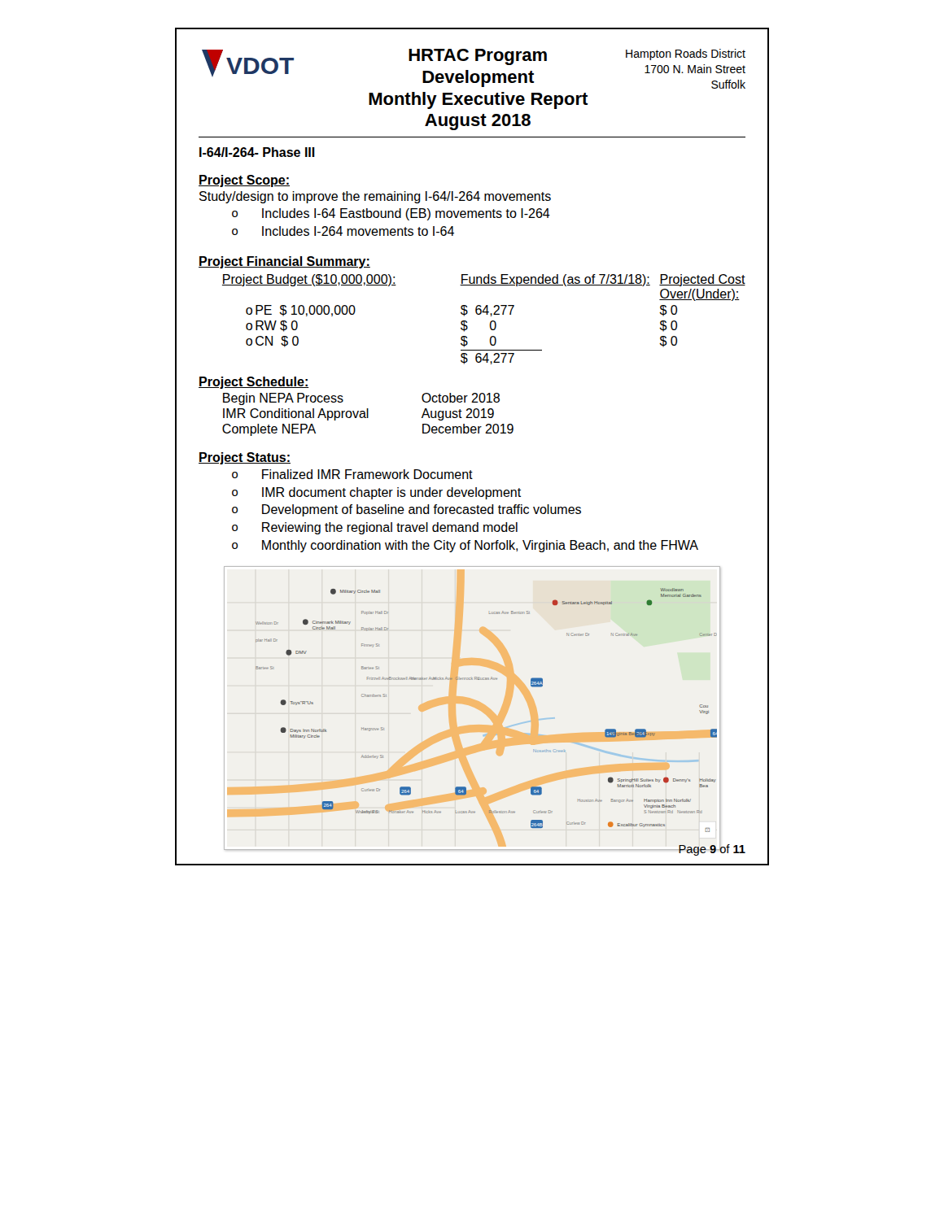VDOT
HRTAC Program Development
Monthly Executive Report
August 2018
Hampton Roads District
1700 N. Main Street
Suffolk
I-64/I-264- Phase III
Project Scope:
Study/design to improve the remaining I-64/I-264 movements
Includes I-64 Eastbound (EB) movements to I-264
Includes I-264 movements to I-64
Project Financial Summary:
| Project Budget ($10,000,000): | Funds Expended (as of 7/31/18): | Projected Cost Over/(Under): |
| --- | --- | --- |
| o PE $ 10,000,000 | $ 64,277 | $ 0 |
| o RW $ 0 | $ 0 | $ 0 |
| o CN $ 0 | $ 0 | $ 0 |
| | $ 64,277 | |
Project Schedule:
| Begin NEPA Process | October 2018 |
| IMR Conditional Approval | August 2019 |
| Complete NEPA | December 2019 |
Project Status:
Finalized IMR Framework Document
IMR document chapter is under development
Development of baseline and forecasted traffic volumes
Reviewing the regional travel demand model
Monthly coordination with the City of Norfolk, Virginia Beach, and the FHWA
264A 146 264 264 264 64 64 264B 64 Military Circle Mall Cinemark Military Circle Mall DMV Toys"R"Us Days Inn Norfolk Military Circle Sentara Leigh Hospital Woodlawn Memorial Gardens SpringHill Suites by Marriott Norfolk Denny's Holiday Bea Hampton Inn Norfolk/ Virginia Beach Excalibur Gymnastics Virginia Beach Expy Noseths Creek Cou Virgi Poplar Hall Dr plar Hall Dr Poplar Hall Dr Finney St Bartee St Bartee St Chambers St Hargrove St Adderley St Curlew Dr Jerry Rd Lucas Ave Benton St N Center Dr N Central Ave Center Dr Houston Ave Bangor Ave S Newtown Rd Newtown Rd Curlew Dr Curlew Dr Rolleston Ave Lucas Ave Hicks Ave Honaker Ave Wrenfield St Brockwell Ave Honaker Ave Hicks Ave Glenrock Rd Lucas Ave Frizzell Ave Wellston Dr ⊡
Page 9 of 11